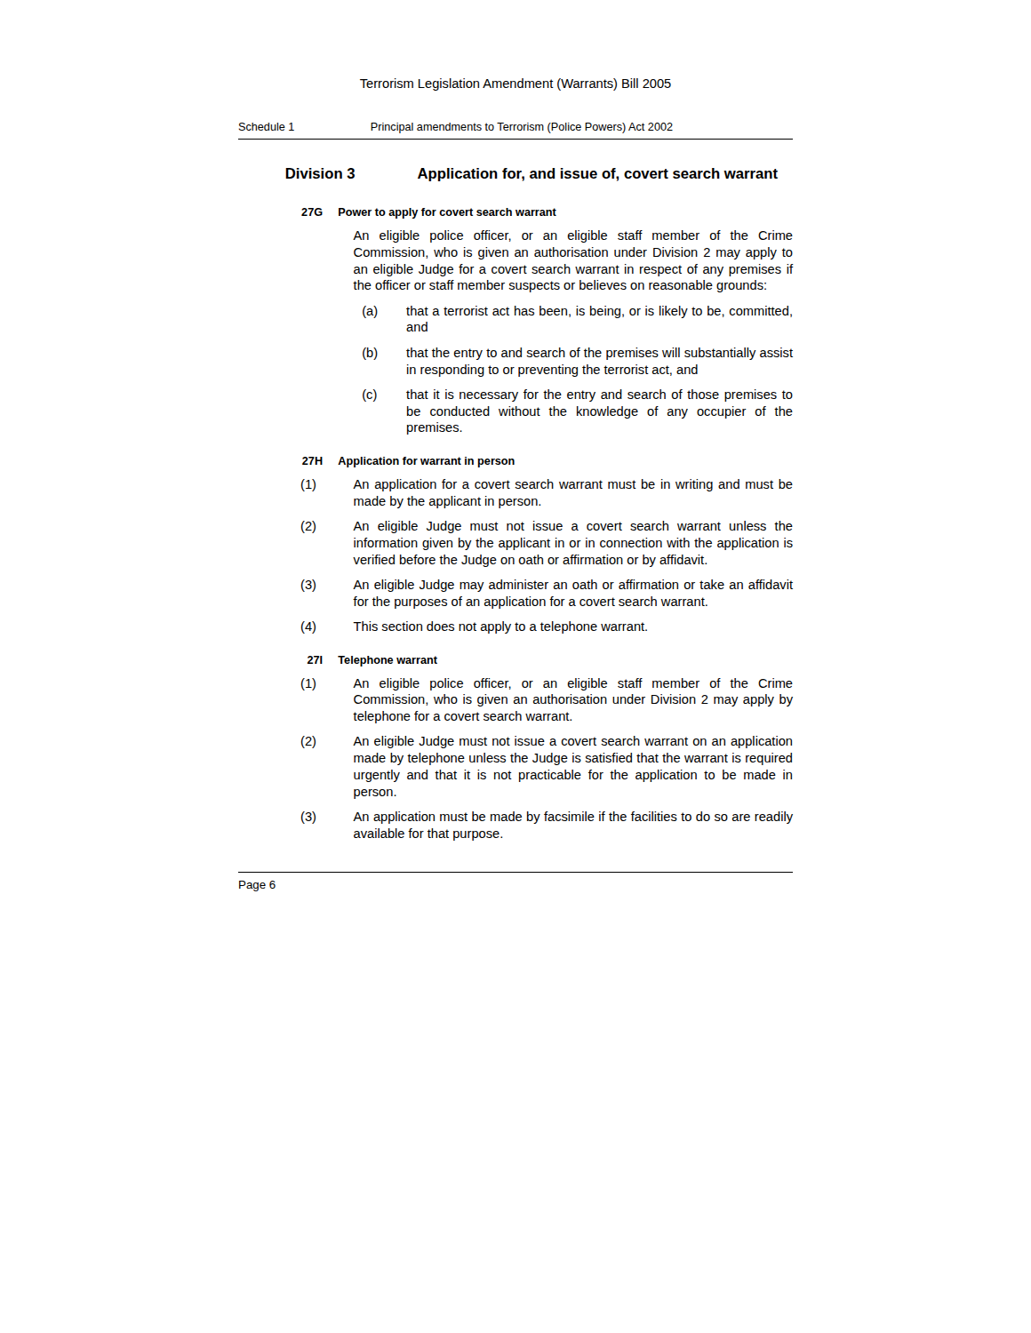Terrorism Legislation Amendment (Warrants) Bill 2005
Schedule 1 Principal amendments to Terrorism (Police Powers) Act 2002
Division 3
Application for, and issue of, covert search warrant
27G
Power to apply for covert search warrant
An eligible police officer, or an eligible staff member of the Crime Commission, who is given an authorisation under Division 2 may apply to an eligible Judge for a covert search warrant in respect of any premises if the officer or staff member suspects or believes on reasonable grounds:
(a)
that a terrorist act has been, is being, or is likely to be, committed, and
(b)
that the entry to and search of the premises will substantially assist in responding to or preventing the terrorist act, and
(c)
that it is necessary for the entry and search of those premises to be conducted without the knowledge of any occupier of the premises.
27H
Application for warrant in person
(1)
An application for a covert search warrant must be in writing and must be made by the applicant in person.
(2)
An eligible Judge must not issue a covert search warrant unless the information given by the applicant in or in connection with the application is verified before the Judge on oath or affirmation or by affidavit.
(3)
An eligible Judge may administer an oath or affirmation or take an affidavit for the purposes of an application for a covert search warrant.
(4)
This section does not apply to a telephone warrant.
27I
Telephone warrant
(1)
An eligible police officer, or an eligible staff member of the Crime Commission, who is given an authorisation under Division 2 may apply by telephone for a covert search warrant.
(2)
An eligible Judge must not issue a covert search warrant on an application made by telephone unless the Judge is satisfied that the warrant is required urgently and that it is not practicable for the application to be made in person.
(3)
An application must be made by facsimile if the facilities to do so are readily available for that purpose.
Page 6